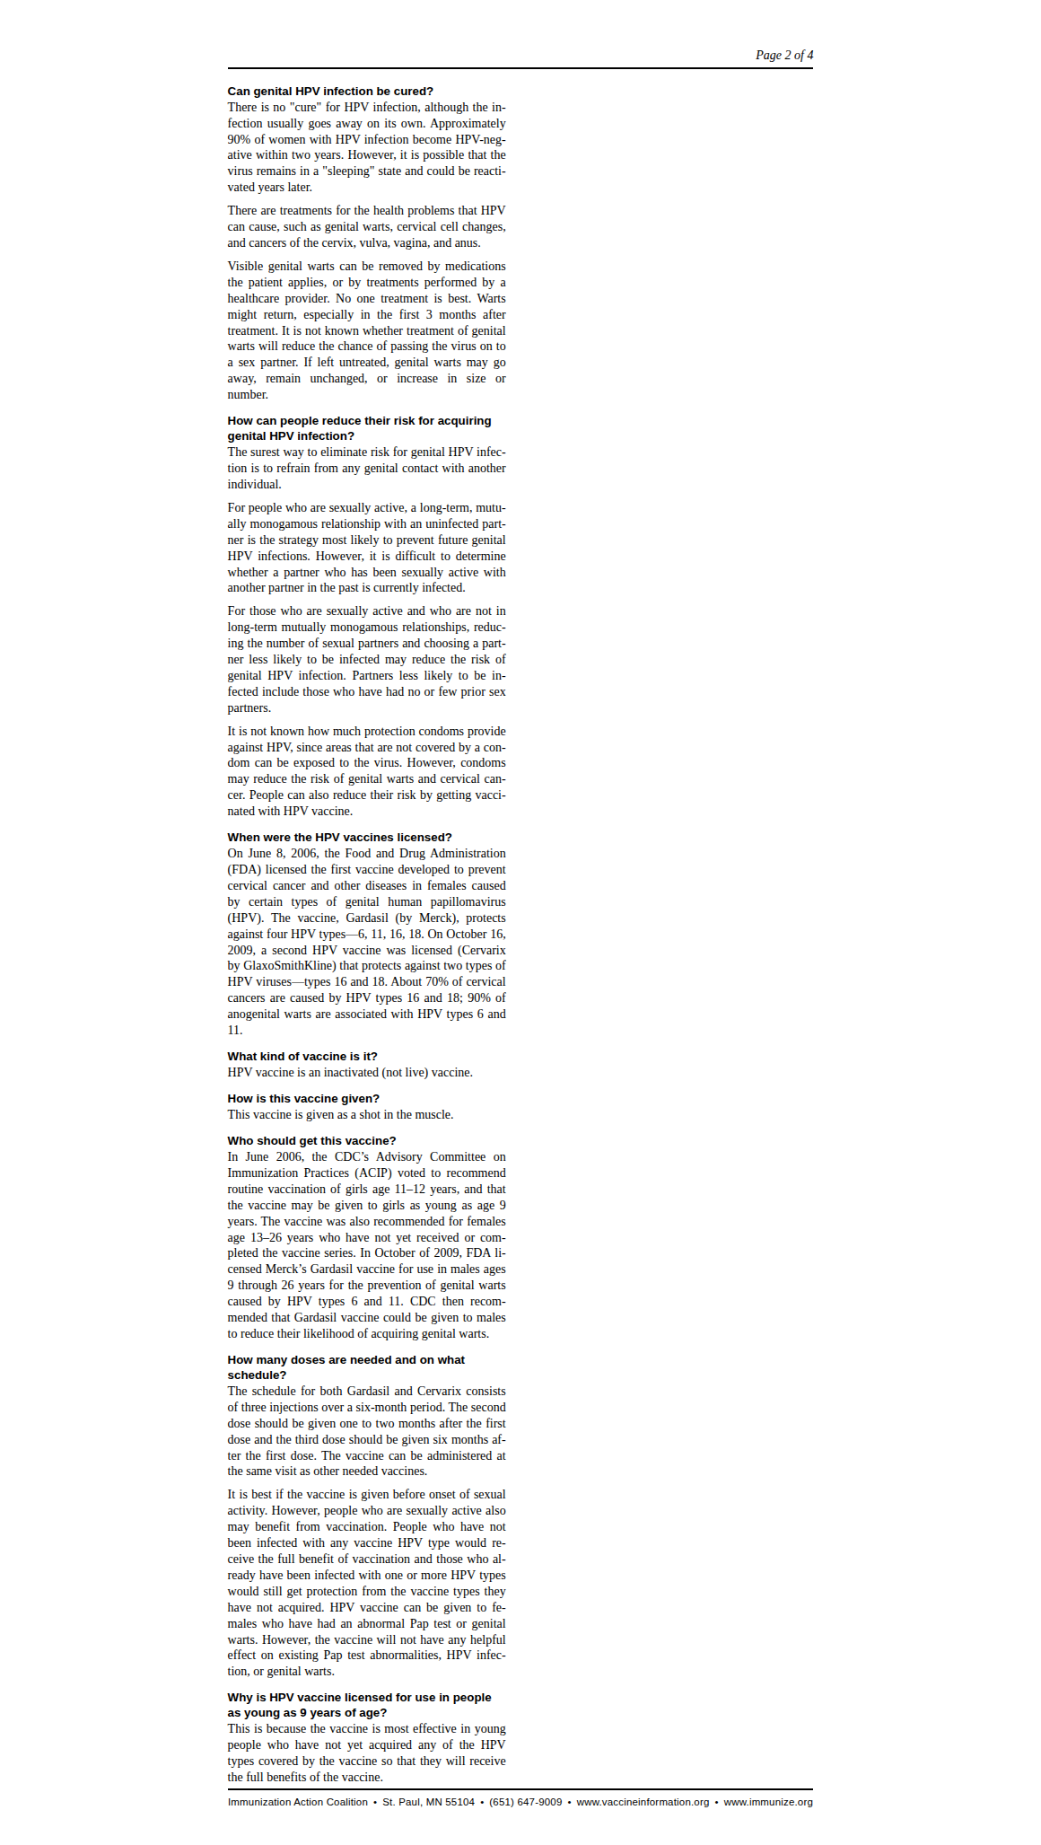Page 2 of 4
Can genital HPV infection be cured?
There is no "cure" for HPV infection, although the infection usually goes away on its own. Approximately 90% of women with HPV infection become HPV-negative within two years. However, it is possible that the virus remains in a "sleeping" state and could be reactivated years later.
There are treatments for the health problems that HPV can cause, such as genital warts, cervical cell changes, and cancers of the cervix, vulva, vagina, and anus.
Visible genital warts can be removed by medications the patient applies, or by treatments performed by a healthcare provider. No one treatment is best. Warts might return, especially in the first 3 months after treatment. It is not known whether treatment of genital warts will reduce the chance of passing the virus on to a sex partner. If left untreated, genital warts may go away, remain unchanged, or increase in size or number.
How can people reduce their risk for acquiring genital HPV infection?
The surest way to eliminate risk for genital HPV infection is to refrain from any genital contact with another individual.
For people who are sexually active, a long-term, mutually monogamous relationship with an uninfected partner is the strategy most likely to prevent future genital HPV infections. However, it is difficult to determine whether a partner who has been sexually active with another partner in the past is currently infected.
For those who are sexually active and who are not in long-term mutually monogamous relationships, reducing the number of sexual partners and choosing a partner less likely to be infected may reduce the risk of genital HPV infection. Partners less likely to be infected include those who have had no or few prior sex partners.
It is not known how much protection condoms provide against HPV, since areas that are not covered by a condom can be exposed to the virus. However, condoms may reduce the risk of genital warts and cervical cancer. People can also reduce their risk by getting vaccinated with HPV vaccine.
When were the HPV vaccines licensed?
On June 8, 2006, the Food and Drug Administration (FDA) licensed the first vaccine developed to prevent cervical cancer and other diseases in females caused by certain types of genital human papillomavirus (HPV). The vaccine, Gardasil (by Merck), protects against four HPV types—6, 11, 16, 18. On October 16, 2009, a second HPV vaccine was licensed (Cervarix by GlaxoSmithKline) that protects against two types of HPV viruses—types 16 and 18. About 70% of cervical cancers are caused by HPV types 16 and 18; 90% of anogenital warts are associated with HPV types 6 and 11.
What kind of vaccine is it?
HPV vaccine is an inactivated (not live) vaccine.
How is this vaccine given?
This vaccine is given as a shot in the muscle.
Who should get this vaccine?
In June 2006, the CDC’s Advisory Committee on Immunization Practices (ACIP) voted to recommend routine vaccination of girls age 11–12 years, and that the vaccine may be given to girls as young as age 9 years. The vaccine was also recommended for females age 13–26 years who have not yet received or completed the vaccine series. In October of 2009, FDA licensed Merck’s Gardasil vaccine for use in males ages 9 through 26 years for the prevention of genital warts caused by HPV types 6 and 11. CDC then recommended that Gardasil vaccine could be given to males to reduce their likelihood of acquiring genital warts.
How many doses are needed and on what schedule?
The schedule for both Gardasil and Cervarix consists of three injections over a six-month period. The second dose should be given one to two months after the first dose and the third dose should be given six months after the first dose. The vaccine can be administered at the same visit as other needed vaccines.
It is best if the vaccine is given before onset of sexual activity. However, people who are sexually active also may benefit from vaccination. People who have not been infected with any vaccine HPV type would receive the full benefit of vaccination and those who already have been infected with one or more HPV types would still get protection from the vaccine types they have not acquired. HPV vaccine can be given to females who have had an abnormal Pap test or genital warts. However, the vaccine will not have any helpful effect on existing Pap test abnormalities, HPV infection, or genital warts.
Why is HPV vaccine licensed for use in people as young as 9 years of age?
This is because the vaccine is most effective in young people who have not yet acquired any of the HPV types covered by the vaccine so that they will receive the full benefits of the vaccine.
Immunization Action Coalition•St. Paul, MN 55104•(651) 647-9009•www.vaccineinformation.org•www.immunize.org